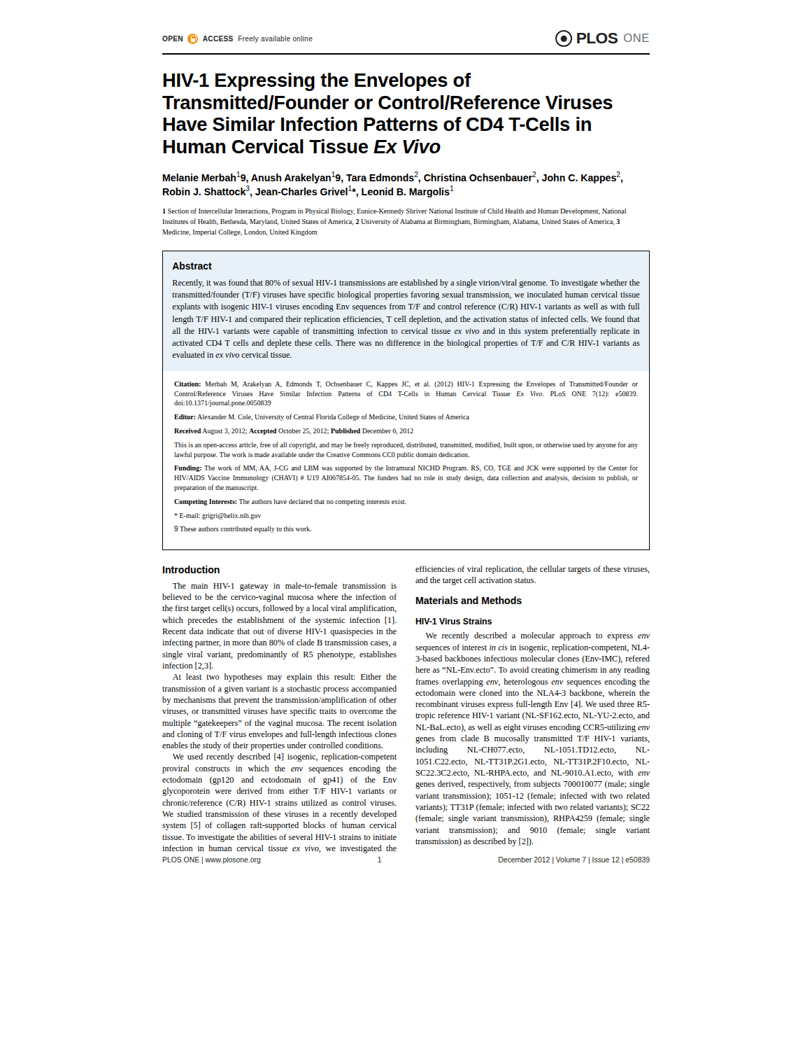OPEN ACCESS Freely available online
PLOS ONE
HIV-1 Expressing the Envelopes of Transmitted/Founder or Control/Reference Viruses Have Similar Infection Patterns of CD4 T-Cells in Human Cervical Tissue Ex Vivo
Melanie Merbah19, Anush Arakelyan19, Tara Edmonds2, Christina Ochsenbauer2, John C. Kappes2, Robin J. Shattock3, Jean-Charles Grivel1*, Leonid B. Margolis1
1 Section of Intercellular Interactions, Program in Physical Biology, Eunice-Kennedy Shriver National Institute of Child Health and Human Development, National Institutes of Health, Bethesda, Maryland, United States of America, 2 University of Alabama at Birmingham, Birmingham, Alabama, United States of America, 3 Medicine, Imperial College, London, United Kingdom
Abstract
Recently, it was found that 80% of sexual HIV-1 transmissions are established by a single virion/viral genome. To investigate whether the transmitted/founder (T/F) viruses have specific biological properties favoring sexual transmission, we inoculated human cervical tissue explants with isogenic HIV-1 viruses encoding Env sequences from T/F and control reference (C/R) HIV-1 variants as well as with full length T/F HIV-1 and compared their replication efficiencies, T cell depletion, and the activation status of infected cells. We found that all the HIV-1 variants were capable of transmitting infection to cervical tissue ex vivo and in this system preferentially replicate in activated CD4 T cells and deplete these cells. There was no difference in the biological properties of T/F and C/R HIV-1 variants as evaluated in ex vivo cervical tissue.
Citation: Merbah M, Arakelyan A, Edmonds T, Ochsenbauer C, Kappes JC, et al. (2012) HIV-1 Expressing the Envelopes of Transmitted/Founder or Control/Reference Viruses Have Similar Infection Patterns of CD4 T-Cells in Human Cervical Tissue Ex Vivo. PLoS ONE 7(12): e50839. doi:10.1371/journal.pone.0050839
Editor: Alexander M. Cole, University of Central Florida College of Medicine, United States of America
Received August 3, 2012; Accepted October 25, 2012; Published December 6, 2012
This is an open-access article, free of all copyright, and may be freely reproduced, distributed, transmitted, modified, built upon, or otherwise used by anyone for any lawful purpose. The work is made available under the Creative Commons CC0 public domain dedication.
Funding: The work of MM, AA, J-CG and LBM was supported by the Intramural NICHD Program. RS, CO, TGE and JCK were supported by the Center for HIV/AIDS Vaccine Immunology (CHAVI) # U19 AI067854-05. The funders had no role in study design, data collection and analysis, decision to publish, or preparation of the manuscript.
Competing Interests: The authors have declared that no competing interests exist.
* E-mail: grigri@helix.nih.gov
9 These authors contributed equally to this work.
Introduction
The main HIV-1 gateway in male-to-female transmission is believed to be the cervico-vaginal mucosa where the infection of the first target cell(s) occurs, followed by a local viral amplification, which precedes the establishment of the systemic infection [1]. Recent data indicate that out of diverse HIV-1 quasispecies in the infecting partner, in more than 80% of clade B transmission cases, a single viral variant, predominantly of R5 phenotype, establishes infection [2,3].
At least two hypotheses may explain this result: Either the transmission of a given variant is a stochastic process accompanied by mechanisms that prevent the transmission/amplification of other viruses, or transmitted viruses have specific traits to overcome the multiple “gatekeepers” of the vaginal mucosa. The recent isolation and cloning of T/F virus envelopes and full-length infectious clones enables the study of their properties under controlled conditions.
We used recently described [4] isogenic, replication-competent proviral constructs in which the env sequences encoding the ectodomain (gp120 and ectodomain of gp41) of the Env glycoporotein were derived from either T/F HIV-1 variants or chronic/reference (C/R) HIV-1 strains utilized as control viruses. We studied transmission of these viruses in a recently developed system [5] of collagen raft-supported blocks of human cervical tissue. To investigate the abilities of several HIV-1 strains to initiate infection in human cervical tissue ex vivo, we investigated the efficiencies of viral replication, the cellular targets of these viruses, and the target cell activation status.
Materials and Methods
HIV-1 Virus Strains
We recently described a molecular approach to express env sequences of interest in cis in isogenic, replication-competent, NL4-3-based backbones infectious molecular clones (Env-IMC), refered here as “NL-Env.ecto”. To avoid creating chimerism in any reading frames overlapping env, heterologous env sequences encoding the ectodomain were cloned into the NLA4-3 backbone, wherein the recombinant viruses express full-length Env [4]. We used three R5-tropic reference HIV-1 variant (NL-SF162.ecto, NL-YU-2.ecto, and NL-BaL.ecto), as well as eight viruses encoding CCR5-utilizing env genes from clade B mucosally transmitted T/F HIV-1 variants, including NL-CH077.ecto, NL-1051.TD12.ecto, NL-1051.C22.ecto, NL-TT31P.2G1.ecto, NL-TT31P.2F10.ecto, NL-SC22.3C2.ecto, NL-RHPA.ecto, and NL-9010.A1.ecto, with env genes derived, respectively, from subjects 700010077 (male; single variant transmission); 1051-12 (female; infected with two related variants); TT31P (female; infected with two related variants); SC22 (female; single variant transmission), RHPA4259 (female; single variant transmission); and 9010 (female; single variant transmission) as described by [2]).
PLOS ONE | www.plosone.org
1
December 2012 | Volume 7 | Issue 12 | e50839